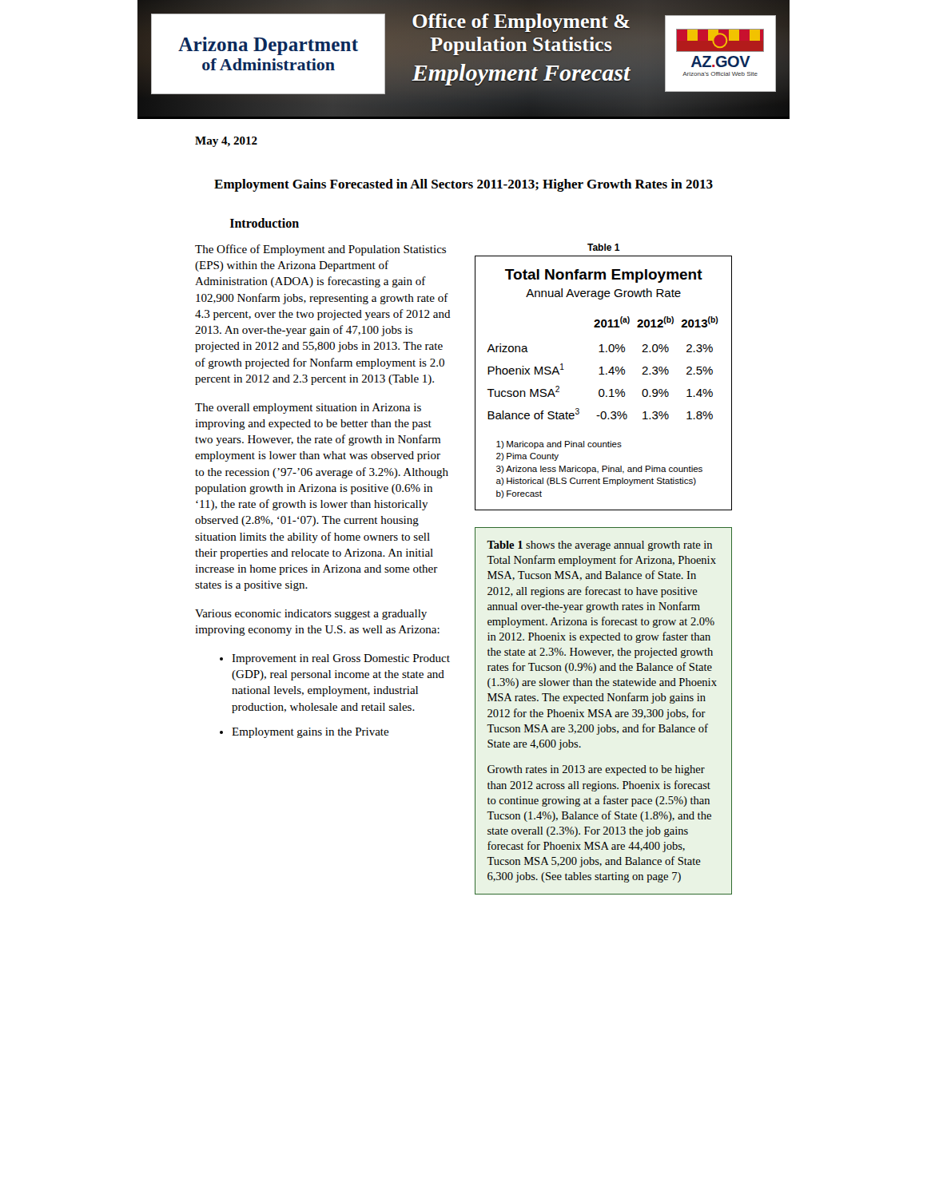Arizona Department
of Administration
Office of Employment &
Population Statistics
Employment Forecast
AZ. GOV
Arizona's Official Web Site
May 4, 2012
Employment Gains Forecasted in All Sectors 2011-2013; Higher Growth Rates in 2013
Introduction
The Office of Employment and Population Statistics (EPS) within the Arizona Department of Administration (ADOA) is forecasting a gain of 102,900 Nonfarm jobs, representing a growth rate of 4.3 percent, over the two projected years of 2012 and 2013. An over-the-year gain of 47,100 jobs is projected in 2012 and 55,800 jobs in 2013. The rate of growth projected for Nonfarm employment is 2.0 percent in 2012 and 2.3 percent in 2013 (Table 1).
The overall employment situation in Arizona is improving and expected to be better than the past two years. However, the rate of growth in Nonfarm employment is lower than what was observed prior to the recession (’97-’06 average of 3.2%). Although population growth in Arizona is positive (0.6% in ‘11), the rate of growth is lower than historically observed (2.8%, ‘01-‘07). The current housing situation limits the ability of home owners to sell their properties and relocate to Arizona. An initial increase in home prices in Arizona and some other states is a positive sign.
Various economic indicators suggest a gradually improving economy in the U.S. as well as Arizona:
Improvement in real Gross Domestic Product (GDP), real personal income at the state and national levels, employment, industrial production, wholesale and retail sales.
Employment gains in the Private
Table 1
Total Nonfarm Employment
Annual Average Growth Rate
| | 2011 (a) | 2012 (b) | 2013 (b) |
| --- | --- | --- | --- |
| Arizona | 1.0% | 2.0% | 2.3% |
| Phoenix MSA 1 | 1.4% | 2.3% | 2.5% |
| Tucson MSA 2 | 0.1% | 0.9% | 1.4% |
| Balance of State 3 | -0.3% | 1.3% | 1.8% |
1) Maricopa and Pinal counties
2) Pima County
3) Arizona less Maricopa, Pinal, and Pima counties
a) Historical (BLS Current Employment Statistics)
b) Forecast
Table 1 shows the average annual growth rate in Total Nonfarm employment for Arizona, Phoenix MSA, Tucson MSA, and Balance of State. In 2012, all regions are forecast to have positive annual over-the-year growth rates in Nonfarm employment. Arizona is forecast to grow at 2.0% in 2012. Phoenix is expected to grow faster than the state at 2.3%. However, the projected growth rates for Tucson (0.9%) and the Balance of State (1.3%) are slower than the statewide and Phoenix MSA rates. The expected Nonfarm job gains in 2012 for the Phoenix MSA are 39,300 jobs, for Tucson MSA are 3,200 jobs, and for Balance of State are 4,600 jobs.
Growth rates in 2013 are expected to be higher than 2012 across all regions. Phoenix is forecast to continue growing at a faster pace (2.5%) than Tucson (1.4%), Balance of State (1.8%), and the state overall (2.3%). For 2013 the job gains forecast for Phoenix MSA are 44,400 jobs, Tucson MSA 5,200 jobs, and Balance of State 6,300 jobs. (See tables starting on page 7)